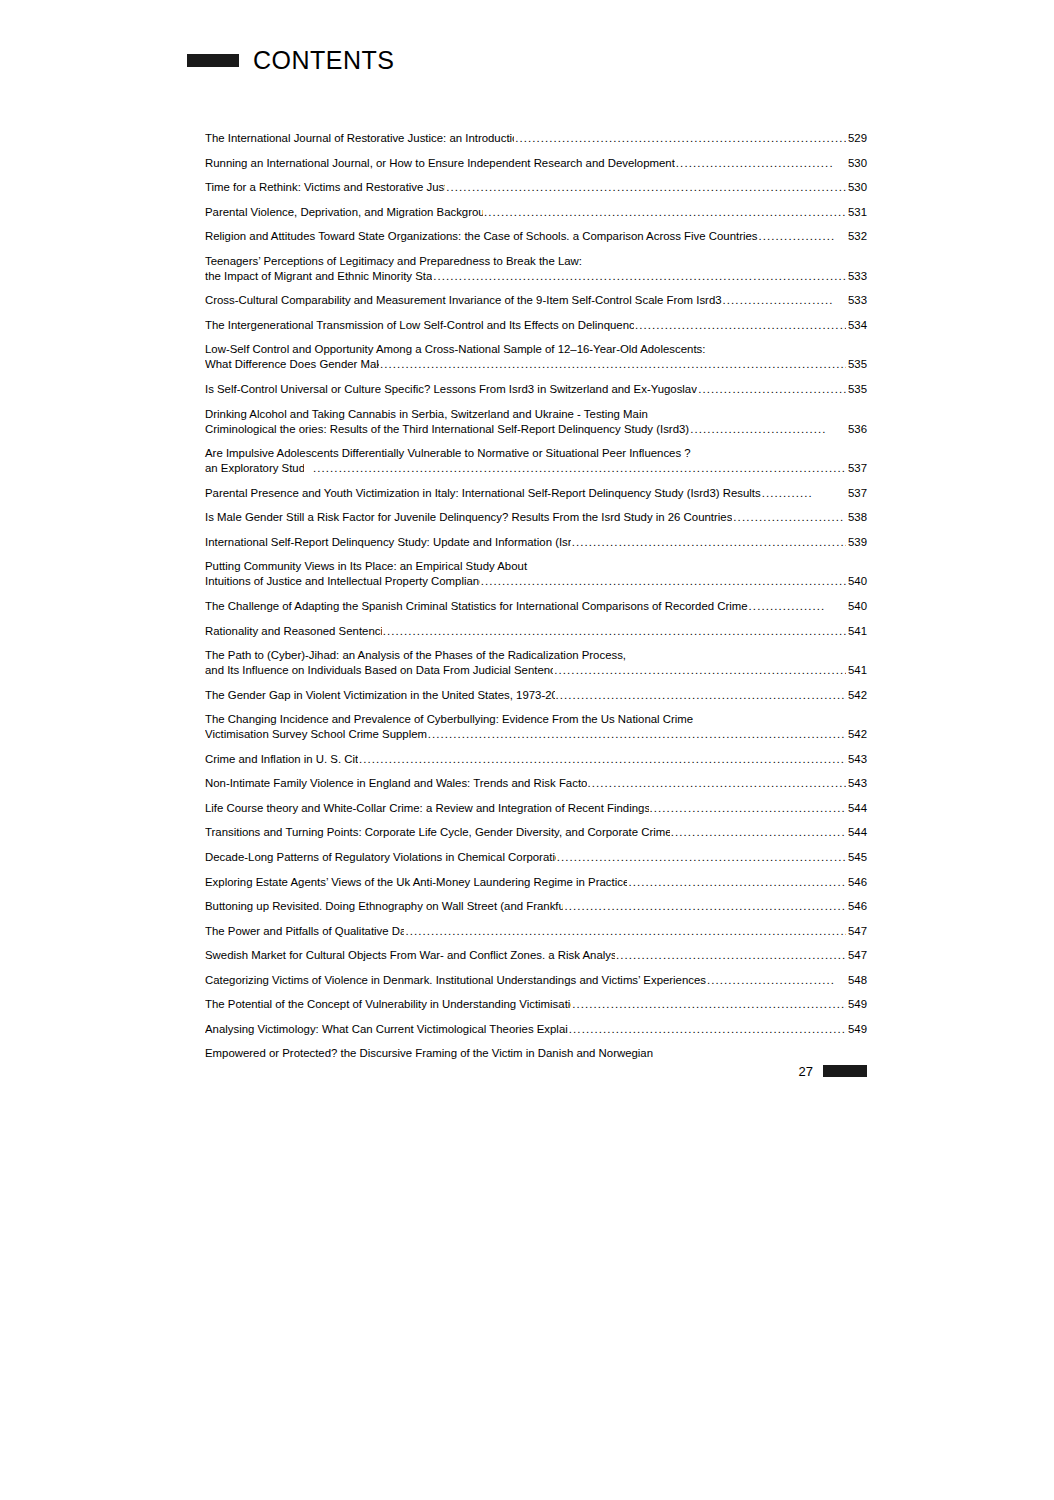Contents
The International Journal of Restorative Justice: an Introduction................................................................................ 529
Running an International Journal, or How to Ensure Independent Research and Development..................................... 530
Time for a Rethink: Victims and Restorative Justice.................................................................................................... 530
Parental Violence, Deprivation, and Migration Background......................................................................................... 531
Religion and Attitudes Toward State Organizations: the Case of Schools. a Comparison Across Five Countries.................. 532
Teenagers’ Perceptions of Legitimacy and Preparedness to Break the Law: the Impact of Migrant and Ethnic Minority Status....................................................................................................... 533
Cross-Cultural Comparability and Measurement Invariance of the 9-Item Self-Control Scale From Isrd3.......................... 533
The Intergenerational Transmission of Low Self-Control and Its Effects on Delinquency.................................................. 534
Low-Self Control and Opportunity Among a Cross-National Sample of 12–16-Year-Old Adolescents: What Difference Does Gender Make?....................................................................................................................... 535
Is Self-Control Universal or Culture Specific? Lessons From Isrd3 in Switzerland and Ex-Yugoslavia................................... 535
Drinking Alcohol and Taking Cannabis in Serbia, Switzerland and Ukraine - Testing Main Criminological the ories: Results of the Third International Self-Report Delinquency Study (Isrd3)................................ 536
Are Impulsive Adolescents Differentially Vulnerable to Normative or Situational Peer Influences ? an Exploratory Study. ......................................................................................................................................... 537
Parental Presence and Youth Victimization in Italy: International Self-Report Delinquency Study (Isrd3) Results............ 537
Is Male Gender Still a Risk Factor for Juvenile Delinquency? Results From the Isrd Study in 26 Countries.......................... 538
International Self-Report Delinquency Study: Update and Information (Isrd).................................................................. 539
Putting Community Views in Its Place: an Empirical Study About Intuitions of Justice and Intellectual Property Compliance......................................................................................... 540
The Challenge of Adapting the Spanish Criminal Statistics for International Comparisons of Recorded Crime.................. 540
Rationality and Reasoned Sentencing..................................................................................................................... 541
The Path to (Cyber)-Jihad: an Analysis of the Phases of the Radicalization Process, and Its Influence on Individuals Based on Data From Judicial Sentences....................................................................... 541
The Gender Gap in Violent Victimization in the United States, 1973-2016....................................................................... 542
The Changing Incidence and Prevalence of Cyberbullying: Evidence From the Us National Crime Victimisation Survey School Crime Supplement......................................................................................................... 542
Crime and Inflation in U. S. Cities............................................................................................................................. 543
Non-Intimate Family Violence in England and Wales: Trends and Risk Factors.............................................................. 543
Life Course theory and White-Collar Crime: a Review and Integration of Recent Findings.............................................. 544
Transitions and Turning Points: Corporate Life Cycle, Gender Diversity, and Corporate Crime......................................... 544
Decade-Long Patterns of Regulatory Violations in Chemical Corporations....................................................................... 545
Exploring Estate Agents’ Views of the Uk Anti-Money Laundering Regime in Practice................................................... 546
Buttoning up Revisited. Doing Ethnography on Wall Street (and Frankfurt).................................................................... 546
The Power and Pitfalls of Qualitative Data............................................................................................................. 547
Swedish Market for Cultural Objects From War- and Conflict Zones. a Risk Analysis....................................................... 547
Categorizing Victims of Violence in Denmark. Institutional Understandings and Victims’ Experiences.............................. 548
The Potential of the Concept of Vulnerability in Understanding Victimisation.................................................................. 549
Analysing Victimology: What Can Current Victimological Theories Explain?................................................................... 549
Empowered or Protected? the Discursive Framing of the Victim in Danish and Norwegian
27